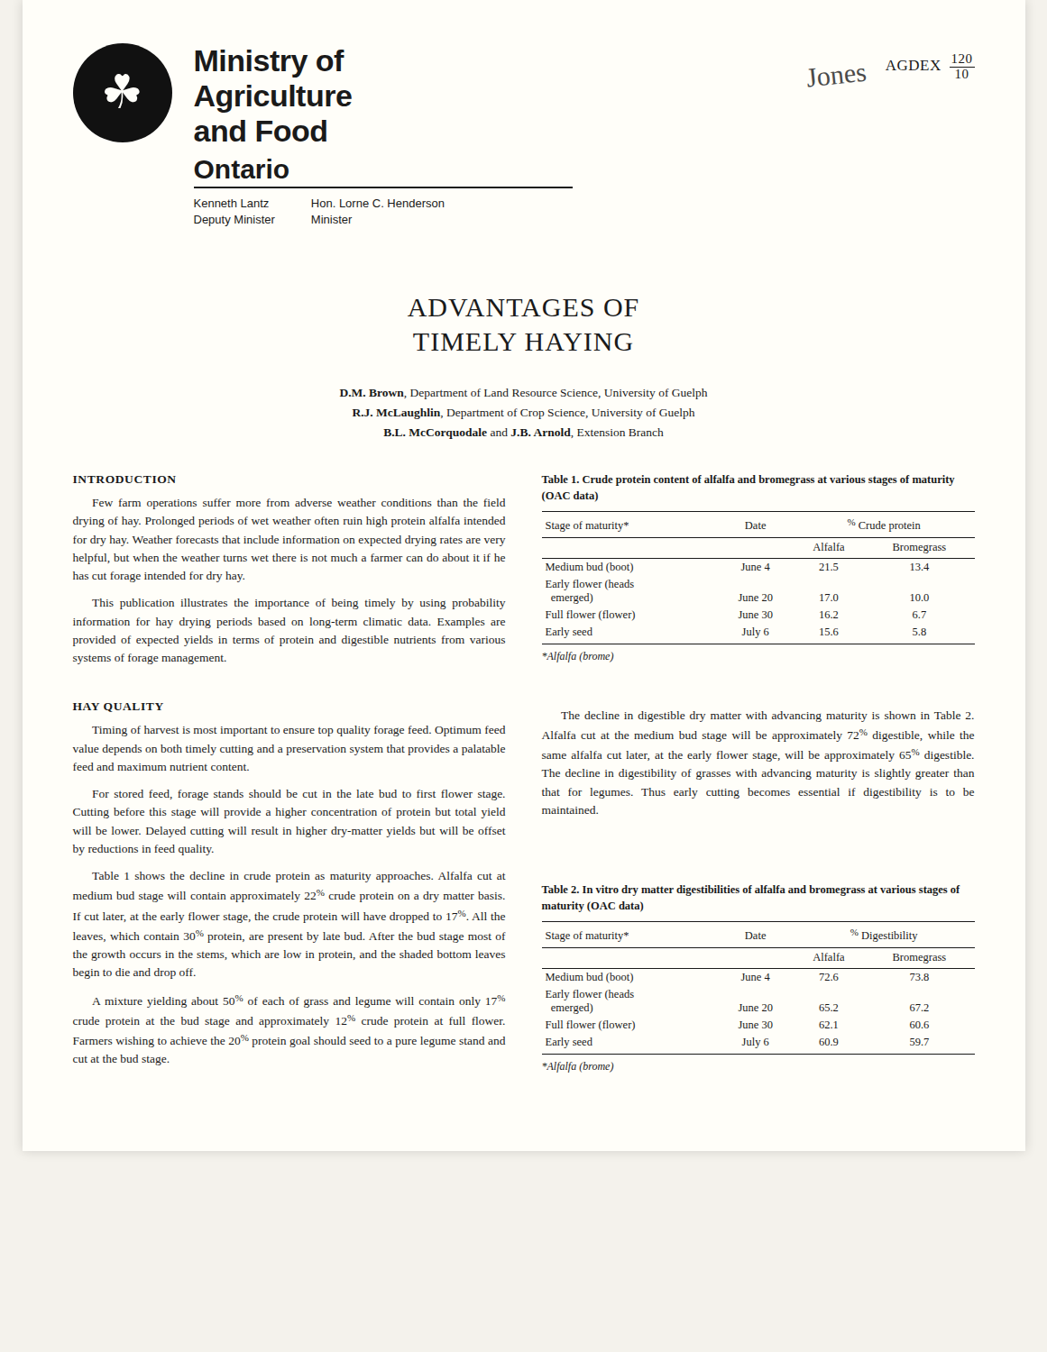☘
Ministry of
Agriculture
and Food
Ontario
Kenneth Lantz
Deputy Minister
Hon. Lorne C. Henderson
Minister
Jones
AGDEX 12010
ADVANTAGES OF
TIMELY HAYING
D.M. Brown, Department of Land Resource Science, University of Guelph
R.J. McLaughlin, Department of Crop Science, University of Guelph
B.L. McCorquodale and J.B. Arnold, Extension Branch
INTRODUCTION
Few farm operations suffer more from adverse weather conditions than the field drying of hay. Prolonged periods of wet weather often ruin high protein alfalfa intended for dry hay. Weather forecasts that include information on expected drying rates are very helpful, but when the weather turns wet there is not much a farmer can do about it if he has cut forage intended for dry hay.
This publication illustrates the importance of being timely by using probability information for hay drying periods based on long-term climatic data. Examples are provided of expected yields in terms of protein and digestible nutrients from various systems of forage management.
HAY QUALITY
Timing of harvest is most important to ensure top quality forage feed. Optimum feed value depends on both timely cutting and a preservation system that provides a palatable feed and maximum nutrient content.
For stored feed, forage stands should be cut in the late bud to first flower stage. Cutting before this stage will provide a higher concentration of protein but total yield will be lower. Delayed cutting will result in higher dry-matter yields but will be offset by reductions in feed quality.
Table 1 shows the decline in crude protein as maturity approaches. Alfalfa cut at medium bud stage will contain approximately 22% crude protein on a dry matter basis. If cut later, at the early flower stage, the crude protein will have dropped to 17%. All the leaves, which contain 30% protein, are present by late bud. After the bud stage most of the growth occurs in the stems, which are low in protein, and the shaded bottom leaves begin to die and drop off.
A mixture yielding about 50% of each of grass and legume will contain only 17% crude protein at the bud stage and approximately 12% crude protein at full flower. Farmers wishing to achieve the 20% protein goal should seed to a pure legume stand and cut at the bud stage.
Table 1. Crude protein content of alfalfa and bromegrass at various stages of maturity (OAC data)
| Stage of maturity* | Date | % Crude protein |
| --- | --- | --- |
| | | Alfalfa | Bromegrass |
| Medium bud (boot) | June 4 | 21.5 | 13.4 |
| Early flower (heads emerged) | June 20 | 17.0 | 10.0 |
| Full flower (flower) | June 30 | 16.2 | 6.7 |
| Early seed | July 6 | 15.6 | 5.8 |
*Alfalfa (brome)
The decline in digestible dry matter with advancing maturity is shown in Table 2. Alfalfa cut at the medium bud stage will be approximately 72% digestible, while the same alfalfa cut later, at the early flower stage, will be approximately 65% digestible. The decline in digestibility of grasses with advancing maturity is slightly greater than that for legumes. Thus early cutting becomes essential if digestibility is to be maintained.
Table 2. In vitro dry matter digestibilities of alfalfa and bromegrass at various stages of maturity (OAC data)
| Stage of maturity* | Date | % Digestibility |
| --- | --- | --- |
| | | Alfalfa | Bromegrass |
| Medium bud (boot) | June 4 | 72.6 | 73.8 |
| Early flower (heads emerged) | June 20 | 65.2 | 67.2 |
| Full flower (flower) | June 30 | 62.1 | 60.6 |
| Early seed | July 6 | 60.9 | 59.7 |
*Alfalfa (brome)